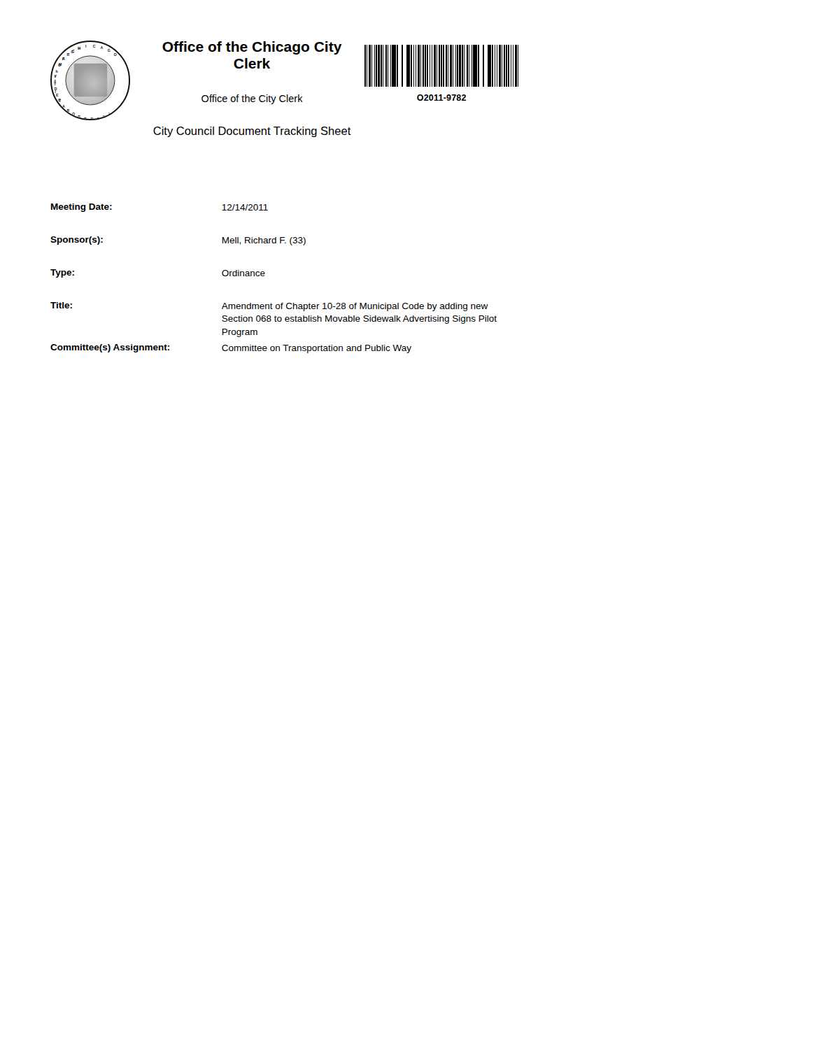C I T Y O F C H I C A G O I N C O R P O R A T E D 4 t h M A R C H
Office of the Chicago City
Clerk
Office of the City Clerk
City Council Document Tracking Sheet
O2011-9782
Meeting Date:
12/14/2011
Sponsor(s):
Mell, Richard F. (33)
Type:
Ordinance
Title:
Amendment of Chapter 10-28 of Municipal Code by adding new Section 068 to establish Movable Sidewalk Advertising Signs Pilot Program
Committee(s) Assignment:
Committee on Transportation and Public Way